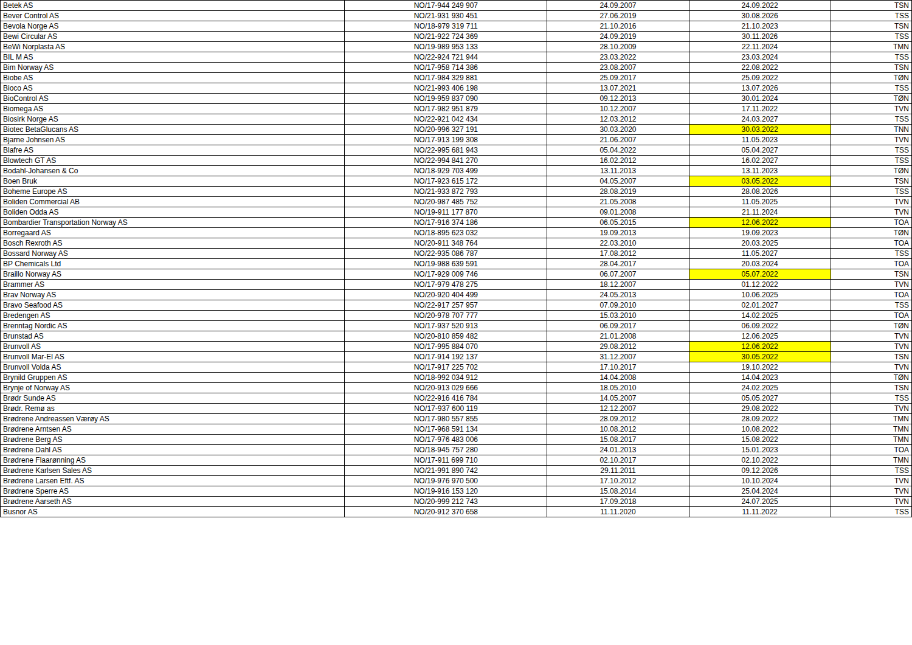| Betek AS | NO/17-944 249 907 | 24.09.2007 | 24.09.2022 | TSN |
| Bever Control AS | NO/21-931 930 451 | 27.06.2019 | 30.08.2026 | TSS |
| Bevola Norge AS | NO/18-979 319 711 | 21.10.2016 | 21.10.2023 | TSN |
| Bewi Circular AS | NO/21-922 724 369 | 24.09.2019 | 30.11.2026 | TSS |
| BeWi Norplasta AS | NO/19-989 953 133 | 28.10.2009 | 22.11.2024 | TMN |
| BIL M AS | NO/22-924 721 944 | 23.03.2022 | 23.03.2024 | TSS |
| Bim Norway AS | NO/17-958 714 386 | 23.08.2007 | 22.08.2022 | TSN |
| Biobe AS | NO/17-984 329 881 | 25.09.2017 | 25.09.2022 | TØN |
| Bioco AS | NO/21-993 406 198 | 13.07.2021 | 13.07.2026 | TSS |
| BioControl AS | NO/19-959 837 090 | 09.12.2013 | 30.01.2024 | TØN |
| Biomega AS | NO/17-982 951 879 | 10.12.2007 | 17.11.2022 | TVN |
| Biosirk Norge AS | NO/22-921 042 434 | 12.03.2012 | 24.03.2027 | TSS |
| Biotec BetaGlucans AS | NO/20-996 327 191 | 30.03.2020 | 30.03.2022 | TNN |
| Bjarne Johnsen AS | NO/17-913 199 308 | 21.06.2007 | 11.05.2023 | TVN |
| Blafre AS | NO/22-995 681 943 | 05.04.2022 | 05.04.2027 | TSS |
| Blowtech GT AS | NO/22-994 841 270 | 16.02.2012 | 16.02.2027 | TSS |
| Bodahl-Johansen & Co | NO/18-929 703 499 | 13.11.2013 | 13.11.2023 | TØN |
| Boen Bruk | NO/17-923 615 172 | 04.05.2007 | 03.05.2022 | TSN |
| Boheme Europe AS | NO/21-933 872 793 | 28.08.2019 | 28.08.2026 | TSS |
| Boliden Commercial AB | NO/20-987 485 752 | 21.05.2008 | 11.05.2025 | TVN |
| Boliden Odda AS | NO/19-911 177 870 | 09.01.2008 | 21.11.2024 | TVN |
| Bombardier Transportation Norway AS | NO/17-916 374 186 | 06.05.2015 | 12.06.2022 | TOA |
| Borregaard AS | NO/18-895 623 032 | 19.09.2013 | 19.09.2023 | TØN |
| Bosch Rexroth AS | NO/20-911 348 764 | 22.03.2010 | 20.03.2025 | TOA |
| Bossard Norway AS | NO/22-935 086 787 | 17.08.2012 | 11.05.2027 | TSS |
| BP Chemicals Ltd | NO/19-988 639 591 | 28.04.2017 | 20.03.2024 | TOA |
| Braillo Norway AS | NO/17-929 009 746 | 06.07.2007 | 05.07.2022 | TSN |
| Brammer AS | NO/17-979 478 275 | 18.12.2007 | 01.12.2022 | TVN |
| Brav Norway AS | NO/20-920 404 499 | 24.05.2013 | 10.06.2025 | TOA |
| Bravo Seafood AS | NO/22-917 257 957 | 07.09.2010 | 02.01.2027 | TSS |
| Bredengen AS | NO/20-978 707 777 | 15.03.2010 | 14.02.2025 | TOA |
| Brenntag Nordic AS | NO/17-937 520 913 | 06.09.2017 | 06.09.2022 | TØN |
| Brunstad AS | NO/20-810 859 482 | 21.01.2008 | 12.06.2025 | TVN |
| Brunvoll AS | NO/17-995 884 070 | 29.08.2012 | 12.06.2022 | TVN |
| Brunvoll Mar-El AS | NO/17-914 192 137 | 31.12.2007 | 30.05.2022 | TSN |
| Brunvoll Volda AS | NO/17-917 225 702 | 17.10.2017 | 19.10.2022 | TVN |
| Brynild Gruppen AS | NO/18-992 034 912 | 14.04.2008 | 14.04.2023 | TØN |
| Brynje of Norway AS | NO/20-913 029 666 | 18.05.2010 | 24.02.2025 | TSN |
| Brødr Sunde AS | NO/22-916 416 784 | 14.05.2007 | 05.05.2027 | TSS |
| Brødr. Remø as | NO/17-937 600 119 | 12.12.2007 | 29.08.2022 | TVN |
| Brødrene Andreassen Værøy AS | NO/17-980 557 855 | 28.09.2012 | 28.09.2022 | TMN |
| Brødrene Arntsen AS | NO/17-968 591 134 | 10.08.2012 | 10.08.2022 | TMN |
| Brødrene Berg AS | NO/17-976 483 006 | 15.08.2017 | 15.08.2022 | TMN |
| Brødrene Dahl AS | NO/18-945 757 280 | 24.01.2013 | 15.01.2023 | TOA |
| Brødrene Flaarønning AS | NO/17-911 699 710 | 02.10.2017 | 02.10.2022 | TMN |
| Brødrene Karlsen Sales AS | NO/21-991 890 742 | 29.11.2011 | 09.12.2026 | TSS |
| Brødrene Larsen Eftf. AS | NO/19-976 970 500 | 17.10.2012 | 10.10.2024 | TVN |
| Brødrene Sperre AS | NO/19-916 153 120 | 15.08.2014 | 25.04.2024 | TVN |
| Brødrene Aarseth AS | NO/20-999 212 743 | 17.09.2018 | 24.07.2025 | TVN |
| Busnor AS | NO/20-912 370 658 | 11.11.2020 | 11.11.2022 | TSS |